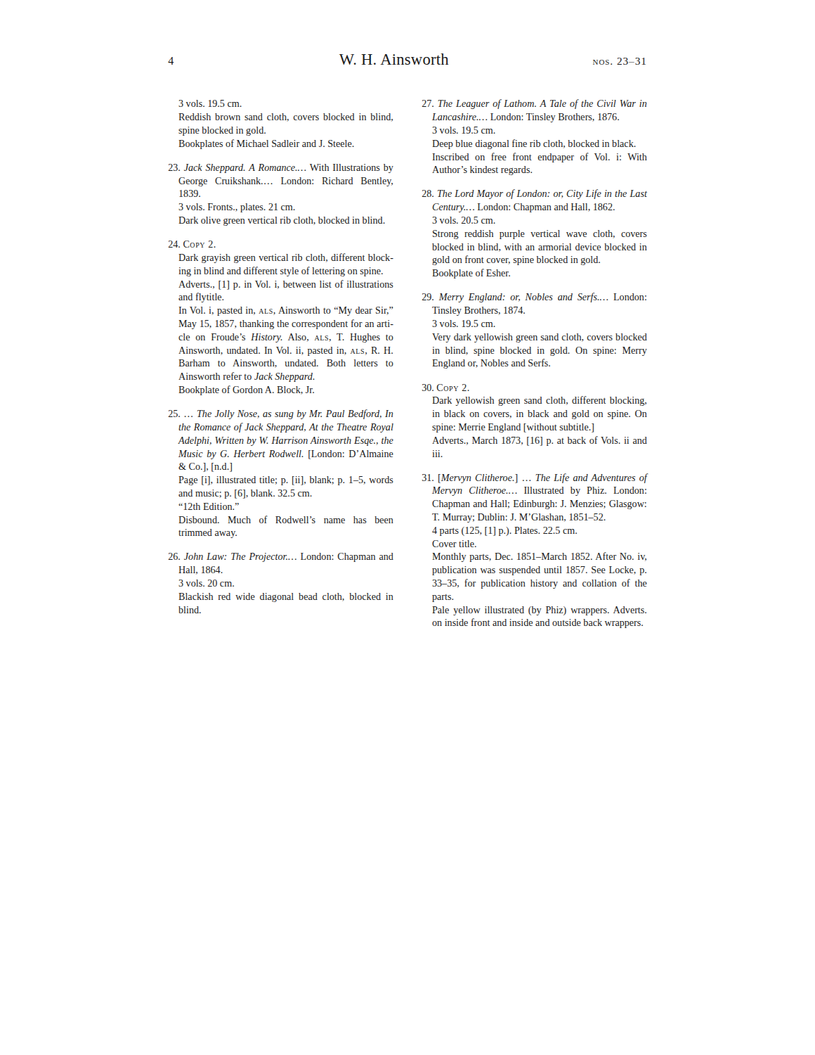4
W. H. Ainsworth
nos. 23–31
3 vols. 19.5 cm. Reddish brown sand cloth, covers blocked in blind, spine blocked in gold. Bookplates of Michael Sadleir and J. Steele.
23. Jack Sheppard. A Romance.… With Illustrations by George Cruikshank.… London: Richard Bentley, 1839. 3 vols. Fronts., plates. 21 cm. Dark olive green vertical rib cloth, blocked in blind.
24. Copy 2. Dark grayish green vertical rib cloth, different blocking in blind and different style of lettering on spine. Adverts., [1] p. in Vol. i, between list of illustrations and flytitle. In Vol. i, pasted in, als, Ainsworth to “My dear Sir,” May 15, 1857, thanking the correspondent for an article on Froude’s History. Also, als, T. Hughes to Ainsworth, undated. In Vol. ii, pasted in, als, R. H. Barham to Ainsworth, undated. Both letters to Ainsworth refer to Jack Sheppard. Bookplate of Gordon A. Block, Jr.
25. … The Jolly Nose, as sung by Mr. Paul Bedford, In the Romance of Jack Sheppard, At the Theatre Royal Adelphi, Written by W. Harrison Ainsworth Esqe., the Music by G. Herbert Rodwell. [London: D’Almaine & Co.], [n.d.] Page [i], illustrated title; p. [ii], blank; p. 1–5, words and music; p. [6], blank. 32.5 cm. “12th Edition.” Disbound. Much of Rodwell’s name has been trimmed away.
26. John Law: The Projector.… London: Chapman and Hall, 1864. 3 vols. 20 cm. Blackish red wide diagonal bead cloth, blocked in blind.
27. The Leaguer of Lathom. A Tale of the Civil War in Lancashire.… London: Tinsley Brothers, 1876. 3 vols. 19.5 cm. Deep blue diagonal fine rib cloth, blocked in black. Inscribed on free front endpaper of Vol. i: With Author’s kindest regards.
28. The Lord Mayor of London: or, City Life in the Last Century.… London: Chapman and Hall, 1862. 3 vols. 20.5 cm. Strong reddish purple vertical wave cloth, covers blocked in blind, with an armorial device blocked in gold on front cover, spine blocked in gold. Bookplate of Esher.
29. Merry England: or, Nobles and Serfs.… London: Tinsley Brothers, 1874. 3 vols. 19.5 cm. Very dark yellowish green sand cloth, covers blocked in blind, spine blocked in gold. On spine: Merry England or, Nobles and Serfs.
30. Copy 2. Dark yellowish green sand cloth, different blocking, in black on covers, in black and gold on spine. On spine: Merrie England [without subtitle.] Adverts., March 1873, [16] p. at back of Vols. ii and iii.
31. [Mervyn Clitheroe.] … The Life and Adventures of Mervyn Clitheroe.… Illustrated by Phiz. London: Chapman and Hall; Edinburgh: J. Menzies; Glasgow: T. Murray; Dublin: J. M’Glashan, 1851–52. 4 parts (125, [1] p.). Plates. 22.5 cm. Cover title. Monthly parts, Dec. 1851–March 1852. After No. iv, publication was suspended until 1857. See Locke, p. 33–35, for publication history and collation of the parts. Pale yellow illustrated (by Phiz) wrappers. Adverts. on inside front and inside and outside back wrappers.